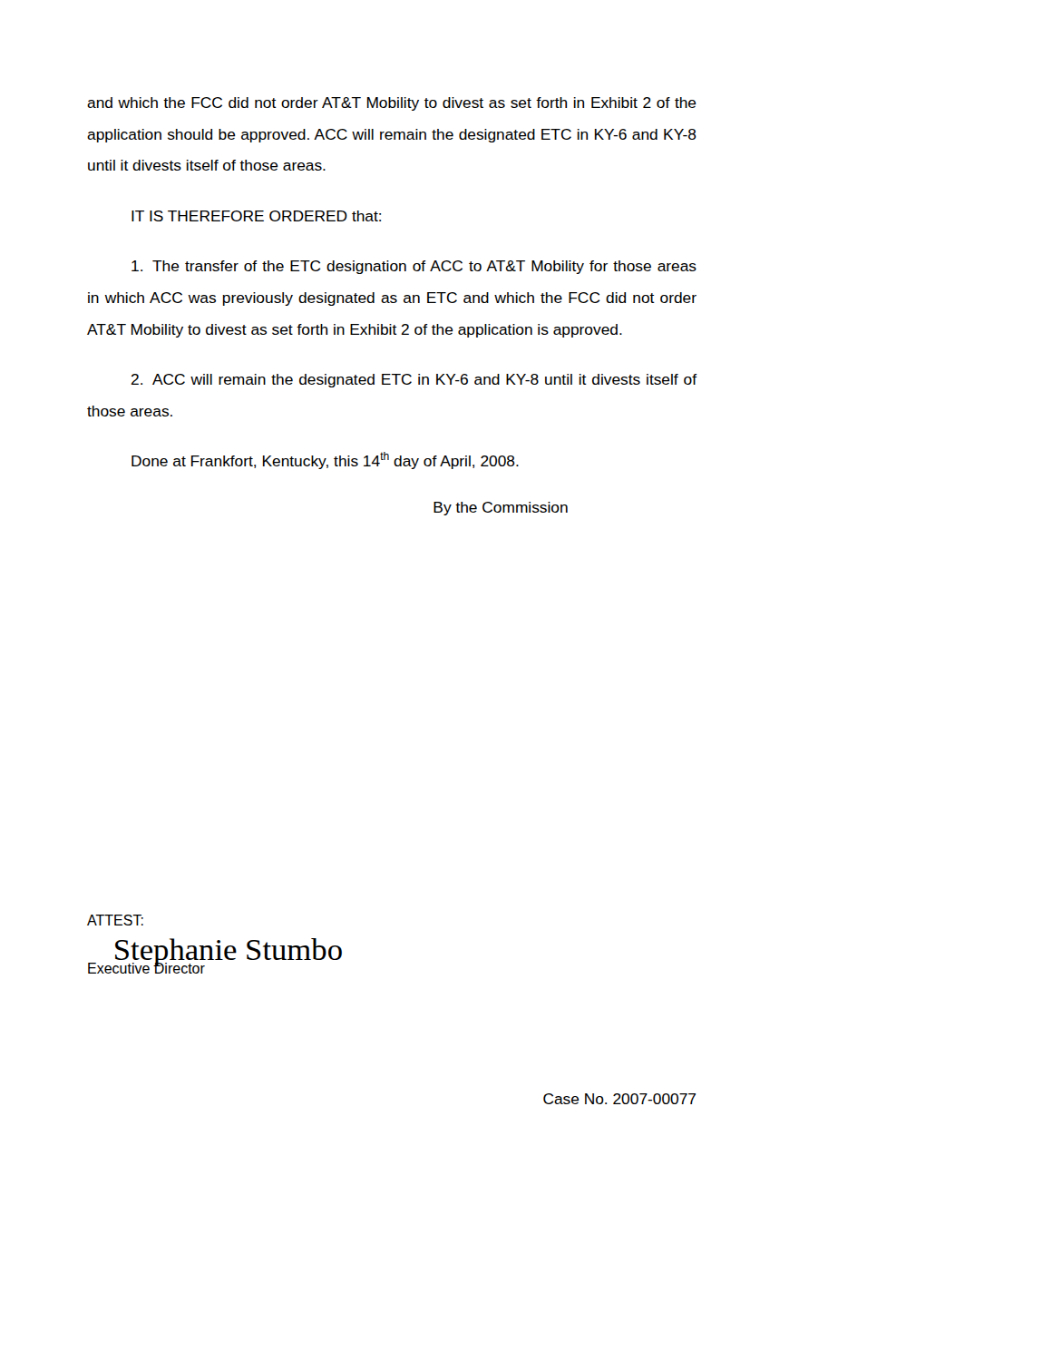and which the FCC did not order AT&T Mobility to divest as set forth in Exhibit 2 of the application should be approved. ACC will remain the designated ETC in KY-6 and KY-8 until it divests itself of those areas.
IT IS THEREFORE ORDERED that:
1. The transfer of the ETC designation of ACC to AT&T Mobility for those areas in which ACC was previously designated as an ETC and which the FCC did not order AT&T Mobility to divest as set forth in Exhibit 2 of the application is approved.
2. ACC will remain the designated ETC in KY-6 and KY-8 until it divests itself of those areas.
Done at Frankfort, Kentucky, this 14th day of April, 2008.
By the Commission
ATTEST:
Stephanie Stumbo
Executive Director
Case No. 2007-00077